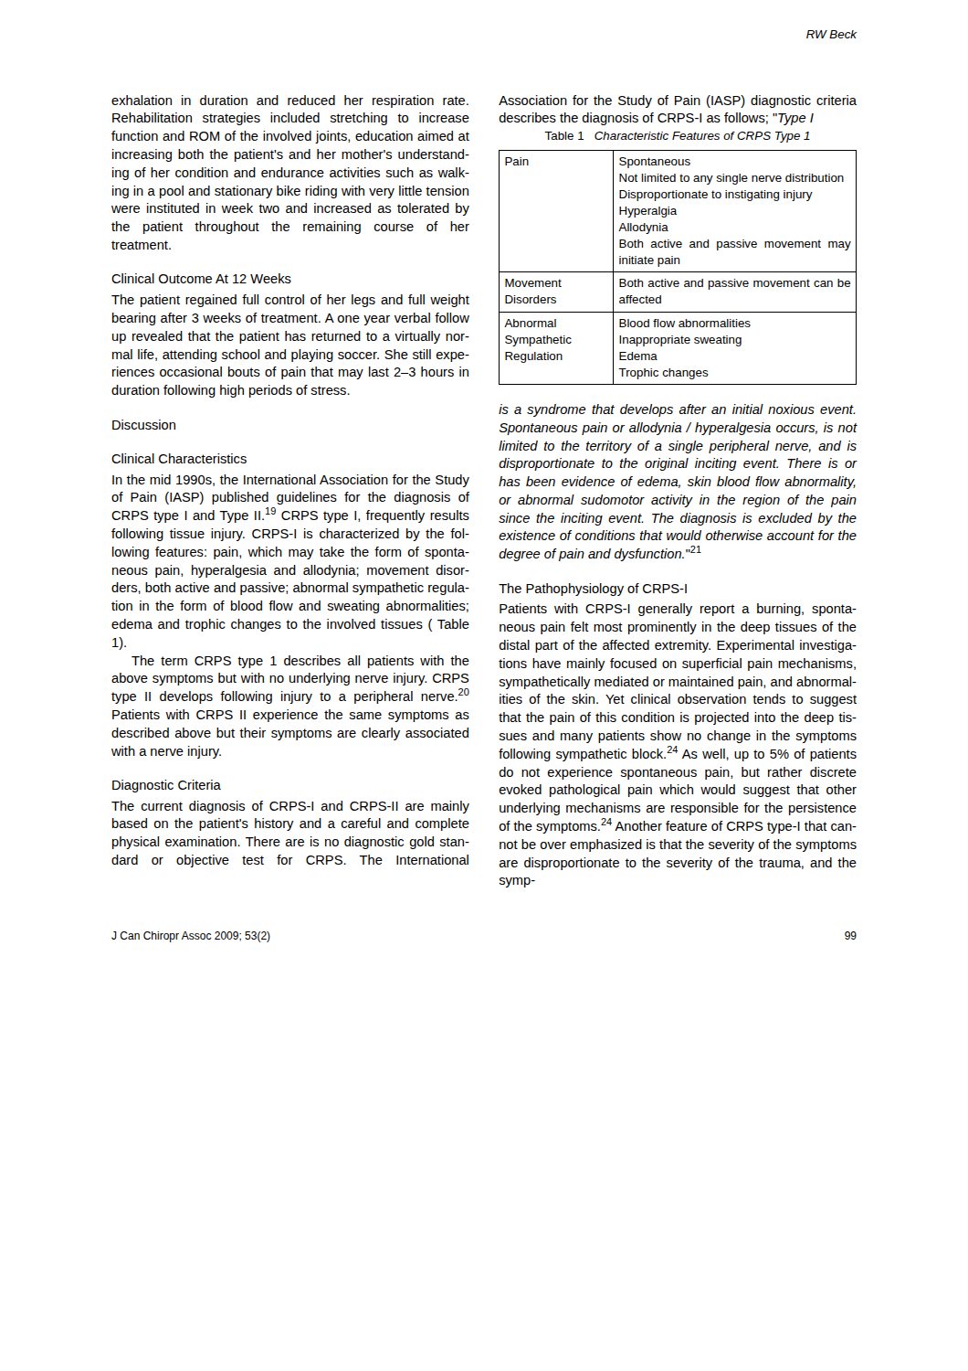RW Beck
exhalation in duration and reduced her respiration rate. Rehabilitation strategies included stretching to increase function and ROM of the involved joints, education aimed at increasing both the patient's and her mother's understanding of her condition and endurance activities such as walking in a pool and stationary bike riding with very little tension were instituted in week two and increased as tolerated by the patient throughout the remaining course of her treatment.
Clinical Outcome At 12 Weeks
The patient regained full control of her legs and full weight bearing after 3 weeks of treatment. A one year verbal follow up revealed that the patient has returned to a virtually normal life, attending school and playing soccer. She still experiences occasional bouts of pain that may last 2–3 hours in duration following high periods of stress.
Discussion
Clinical Characteristics
In the mid 1990s, the International Association for the Study of Pain (IASP) published guidelines for the diagnosis of CRPS type I and Type II.19 CRPS type I, frequently results following tissue injury. CRPS-I is characterized by the following features: pain, which may take the form of spontaneous pain, hyperalgesia and allodynia; movement disorders, both active and passive; abnormal sympathetic regulation in the form of blood flow and sweating abnormalities; edema and trophic changes to the involved tissues ( Table 1).
The term CRPS type 1 describes all patients with the above symptoms but with no underlying nerve injury. CRPS type II develops following injury to a peripheral nerve.20 Patients with CRPS II experience the same symptoms as described above but their symptoms are clearly associated with a nerve injury.
Diagnostic Criteria
The current diagnosis of CRPS-I and CRPS-II are mainly based on the patient's history and a careful and complete physical examination. There are is no diagnostic gold standard or objective test for CRPS. The International Association for the Study of Pain (IASP) diagnostic criteria describes the diagnosis of CRPS-I as follows; "Type I
Table 1 Characteristic Features of CRPS Type 1
| Pain | Spontaneous Not limited to any single nerve distribution Disproportionate to instigating injury Hyperalgia Allodynia Both active and passive movement may initiate pain |
| Movement Disorders | Both active and passive movement can be affected |
| Abnormal Sympathetic Regulation | Blood flow abnormalities Inappropriate sweating Edema Trophic changes |
is a syndrome that develops after an initial noxious event. Spontaneous pain or allodynia / hyperalgesia occurs, is not limited to the territory of a single peripheral nerve, and is disproportionate to the original inciting event. There is or has been evidence of edema, skin blood flow abnormality, or abnormal sudomotor activity in the region of the pain since the inciting event. The diagnosis is excluded by the existence of conditions that would otherwise account for the degree of pain and dysfunction."21
The Pathophysiology of CRPS-I
Patients with CRPS-I generally report a burning, spontaneous pain felt most prominently in the deep tissues of the distal part of the affected extremity. Experimental investigations have mainly focused on superficial pain mechanisms, sympathetically mediated or maintained pain, and abnormalities of the skin. Yet clinical observation tends to suggest that the pain of this condition is projected into the deep tissues and many patients show no change in the symptoms following sympathetic block.24 As well, up to 5% of patients do not experience spontaneous pain, but rather discrete evoked pathological pain which would suggest that other underlying mechanisms are responsible for the persistence of the symptoms.24 Another feature of CRPS type-I that cannot be over emphasized is that the severity of the symptoms are disproportionate to the severity of the trauma, and the symp-
J Can Chiropr Assoc 2009; 53(2) 99